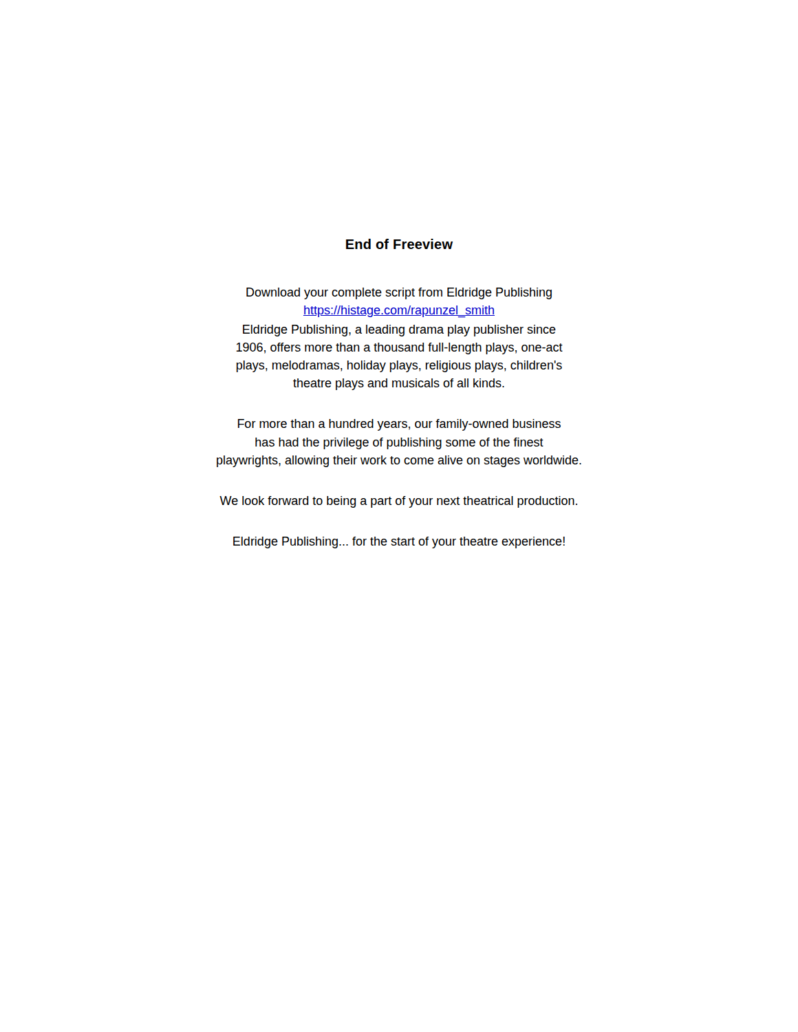End of Freeview
Download your complete script from Eldridge Publishing
https://histage.com/rapunzel_smith
Eldridge Publishing, a leading drama play publisher since
1906, offers more than a thousand full-length plays, one-act
plays, melodramas, holiday plays, religious plays, children's
theatre plays and musicals of all kinds.
For more than a hundred years, our family-owned business
has had the privilege of publishing some of the finest
playwrights, allowing their work to come alive on stages worldwide.
We look forward to being a part of your next theatrical production.
Eldridge Publishing... for the start of your theatre experience!